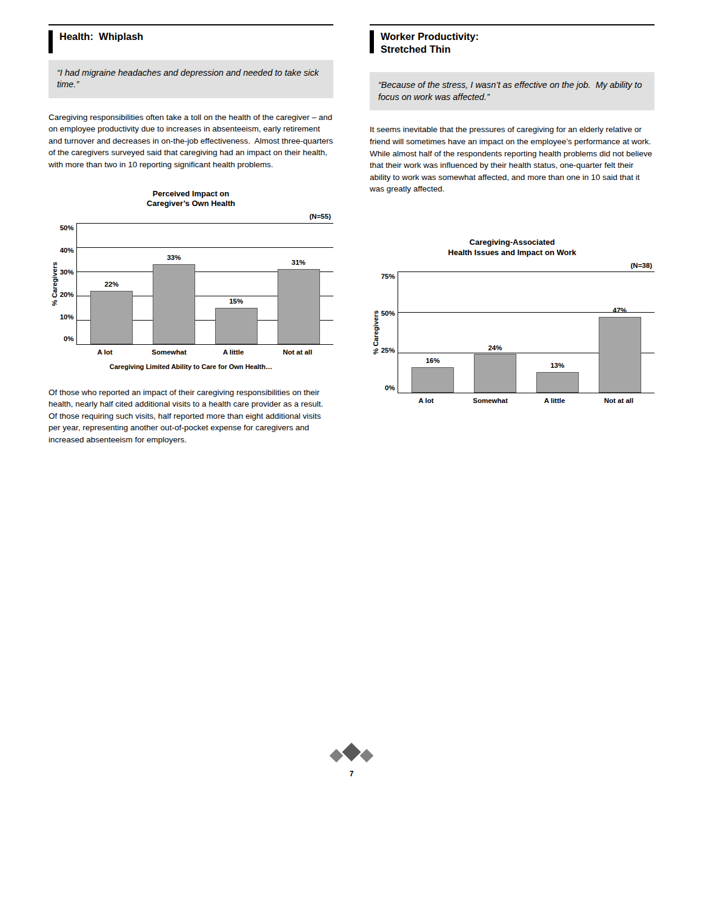Health: Whiplash
“I had migraine headaches and depression and needed to take sick time.”
Caregiving responsibilities often take a toll on the health of the caregiver – and on employee productivity due to increases in absenteeism, early retirement and turnover and decreases in on-the-job effectiveness. Almost three-quarters of the caregivers surveyed said that caregiving had an impact on their health, with more than two in 10 reporting significant health problems.
Perceived Impact on
Caregiver’s Own Health
(N=55)
% Caregivers
50%
40%
30%
20%
10%
0%
22%
33%
15%
31%
A lot Somewhat A little Not at all
Caregiving Limited Ability to Care for Own Health…
Of those who reported an impact of their caregiving responsibilities on their health, nearly half cited additional visits to a health care provider as a result. Of those requiring such visits, half reported more than eight additional visits per year, representing another out-of-pocket expense for caregivers and increased absenteeism for employers.
Worker Productivity:
Stretched Thin
“Because of the stress, I wasn’t as effective on the job. My ability to focus on work was affected.”
It seems inevitable that the pressures of caregiving for an elderly relative or friend will sometimes have an impact on the employee’s performance at work. While almost half of the respondents reporting health problems did not believe that their work was influenced by their health status, one-quarter felt their ability to work was somewhat affected, and more than one in 10 said that it was greatly affected.
Caregiving-Associated
Health Issues and Impact on Work
(N=38)
% Caregivers
75%
50%
25%
0%
16%
24%
13%
47%
A lot Somewhat A little Not at all
7